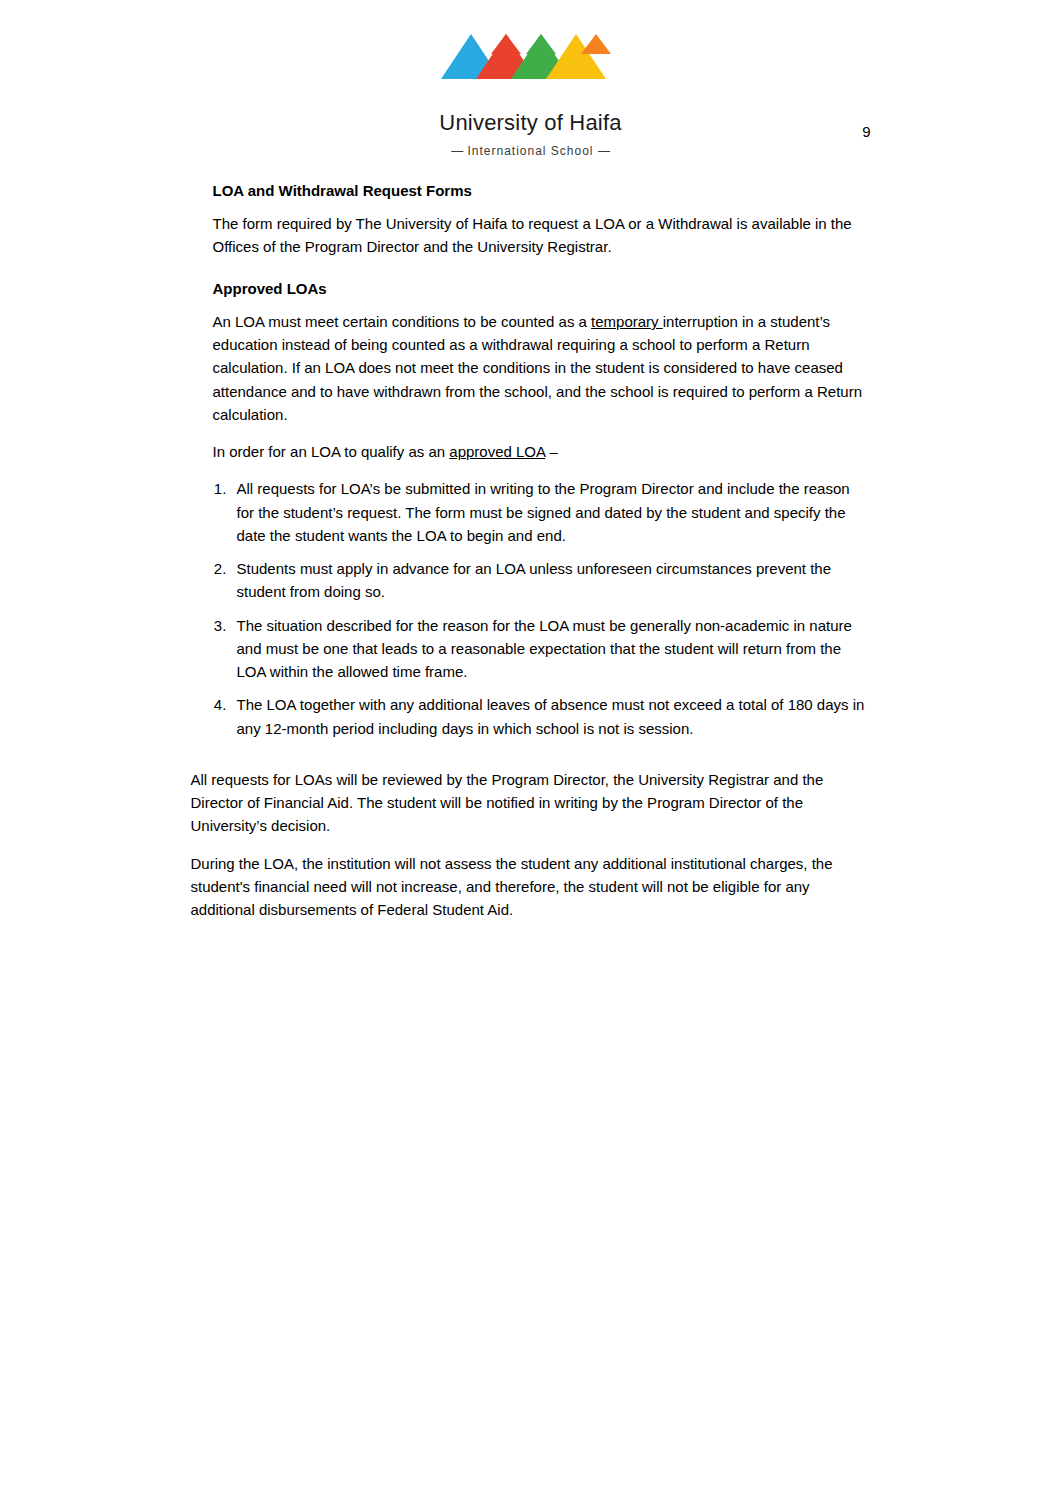University of Haifa
— International School —
9
LOA and Withdrawal Request Forms
The form required by The University of Haifa to request a LOA or a Withdrawal is available in the Offices of the Program Director and the University Registrar.
Approved LOAs
An LOA must meet certain conditions to be counted as a temporary interruption in a student’s education instead of being counted as a withdrawal requiring a school to perform a Return calculation. If an LOA does not meet the conditions in the student is considered to have ceased attendance and to have withdrawn from the school, and the school is required to perform a Return calculation.
In order for an LOA to qualify as an approved LOA –
All requests for LOA’s be submitted in writing to the Program Director and include the reason for the student’s request. The form must be signed and dated by the student and specify the date the student wants the LOA to begin and end.
Students must apply in advance for an LOA unless unforeseen circumstances prevent the student from doing so.
The situation described for the reason for the LOA must be generally non-academic in nature and must be one that leads to a reasonable expectation that the student will return from the LOA within the allowed time frame.
The LOA together with any additional leaves of absence must not exceed a total of 180 days in any 12-month period including days in which school is not is session.
All requests for LOAs will be reviewed by the Program Director, the University Registrar and the Director of Financial Aid. The student will be notified in writing by the Program Director of the University’s decision.
During the LOA, the institution will not assess the student any additional institutional charges, the student's financial need will not increase, and therefore, the student will not be eligible for any additional disbursements of Federal Student Aid.